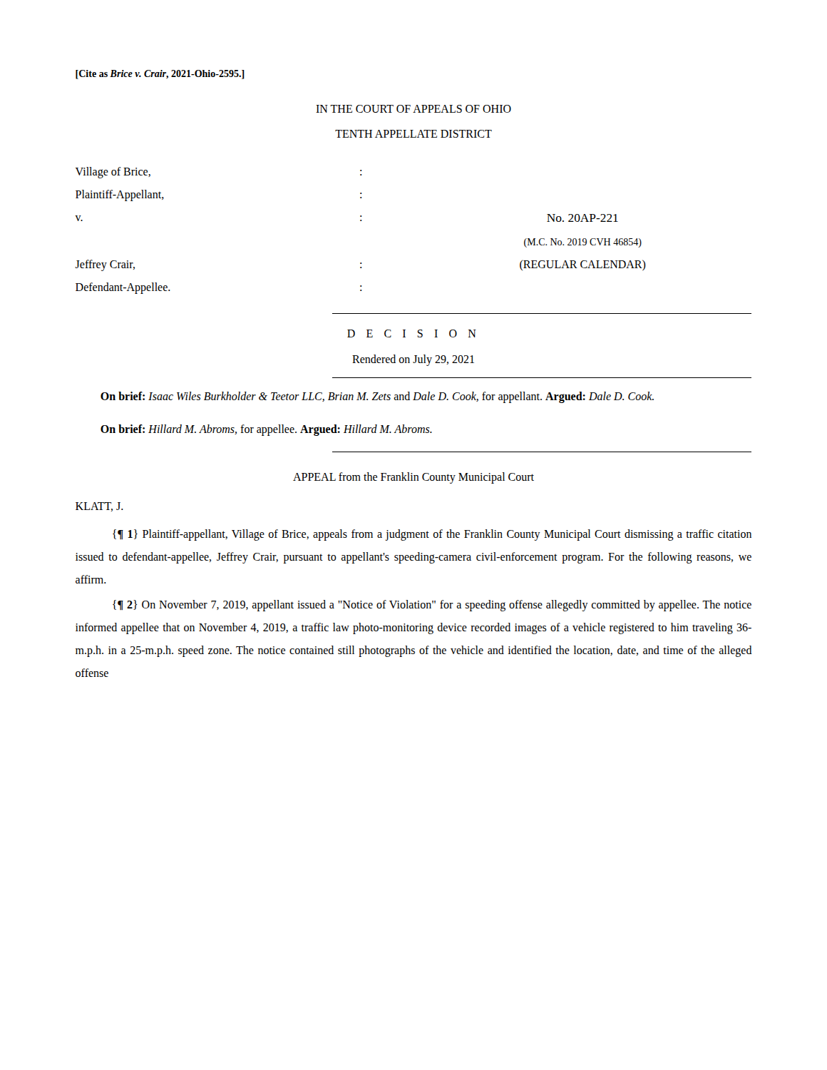[Cite as Brice v. Crair, 2021-Ohio-2595.]
IN THE COURT OF APPEALS OF OHIO
TENTH APPELLATE DISTRICT
| Village of Brice, | : | |
| Plaintiff-Appellant, | : |
| v. | : | No. 20AP-221 (M.C. No. 2019 CVH 46854) |
| Jeffrey Crair, | : | (REGULAR CALENDAR) |
| Defendant-Appellee. | : | |
D E C I S I O N
Rendered on July 29, 2021
On brief: Isaac Wiles Burkholder & Teetor LLC, Brian M. Zets and Dale D. Cook, for appellant. Argued: Dale D. Cook.
On brief: Hillard M. Abroms, for appellee. Argued: Hillard M. Abroms.
APPEAL from the Franklin County Municipal Court
KLATT, J.
{¶ 1} Plaintiff-appellant, Village of Brice, appeals from a judgment of the Franklin County Municipal Court dismissing a traffic citation issued to defendant-appellee, Jeffrey Crair, pursuant to appellant's speeding-camera civil-enforcement program. For the following reasons, we affirm.
{¶ 2} On November 7, 2019, appellant issued a "Notice of Violation" for a speeding offense allegedly committed by appellee. The notice informed appellee that on November 4, 2019, a traffic law photo-monitoring device recorded images of a vehicle registered to him traveling 36-m.p.h. in a 25-m.p.h. speed zone. The notice contained still photographs of the vehicle and identified the location, date, and time of the alleged offense